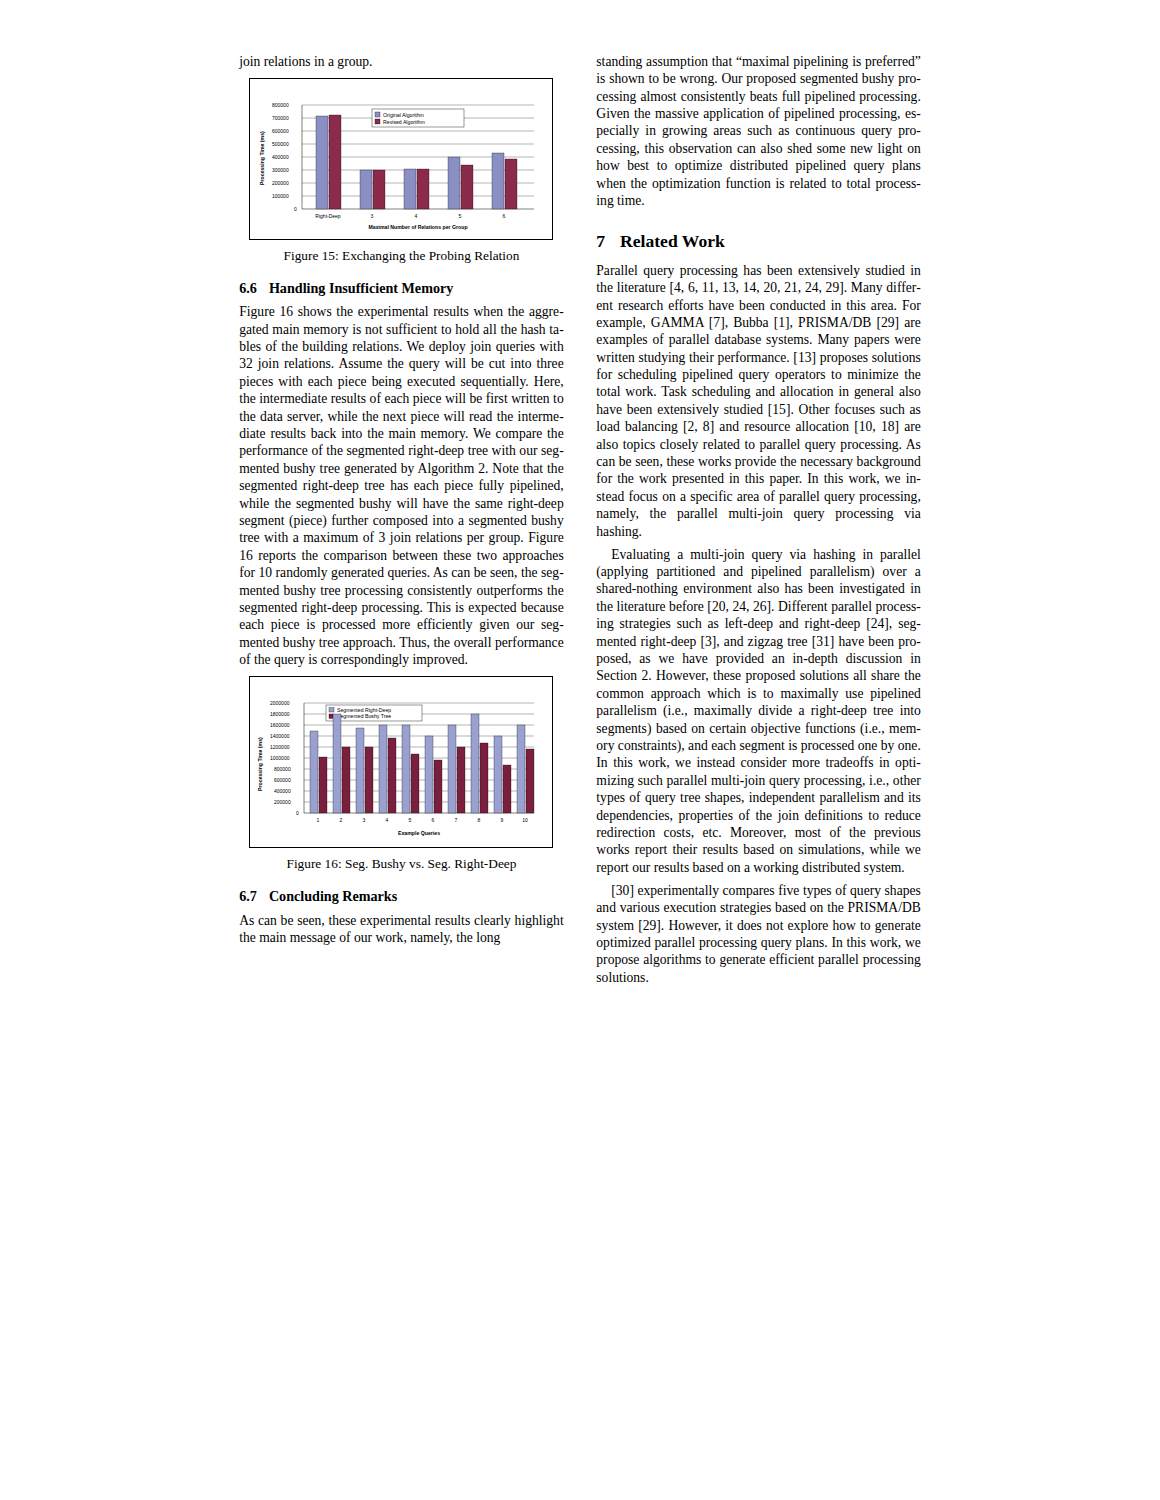join relations in a group.
Processing Time (ms) 800000 700000 600000 500000 400000 300000 200000 100000 0 Original Algorithm Revised Algorithm Right-Deep 3 4 5 6 Maximal Number of Relations per Group
Figure 15: Exchanging the Probing Relation
6.6 Handling Insufficient Memory
Figure 16 shows the experimental results when the aggregated main memory is not sufficient to hold all the hash tables of the building relations. We deploy join queries with 32 join relations. Assume the query will be cut into three pieces with each piece being executed sequentially. Here, the intermediate results of each piece will be first written to the data server, while the next piece will read the intermediate results back into the main memory. We compare the performance of the segmented right-deep tree with our segmented bushy tree generated by Algorithm 2. Note that the segmented right-deep tree has each piece fully pipelined, while the segmented bushy will have the same right-deep segment (piece) further composed into a segmented bushy tree with a maximum of 3 join relations per group. Figure 16 reports the comparison between these two approaches for 10 randomly generated queries. As can be seen, the segmented bushy tree processing consistently outperforms the segmented right-deep processing. This is expected because each piece is processed more efficiently given our segmented bushy tree approach. Thus, the overall performance of the query is correspondingly improved.
Processing Time (ms) 2000000 1800000 1600000 1400000 1200000 1000000 800000 600000 400000 200000 0 Segmented Right-Deep Segmented Bushy Tree 1 2 3 4 5 6 7 8 9 10 Example Queries
Figure 16: Seg. Bushy vs. Seg. Right-Deep
6.7 Concluding Remarks
As can be seen, these experimental results clearly highlight the main message of our work, namely, the long
standing assumption that “maximal pipelining is preferred” is shown to be wrong. Our proposed segmented bushy processing almost consistently beats full pipelined processing. Given the massive application of pipelined processing, especially in growing areas such as continuous query processing, this observation can also shed some new light on how best to optimize distributed pipelined query plans when the optimization function is related to total processing time.
7 Related Work
Parallel query processing has been extensively studied in the literature [4, 6, 11, 13, 14, 20, 21, 24, 29]. Many different research efforts have been conducted in this area. For example, GAMMA [7], Bubba [1], PRISMA/DB [29] are examples of parallel database systems. Many papers were written studying their performance. [13] proposes solutions for scheduling pipelined query operators to minimize the total work. Task scheduling and allocation in general also have been extensively studied [15]. Other focuses such as load balancing [2, 8] and resource allocation [10, 18] are also topics closely related to parallel query processing. As can be seen, these works provide the necessary background for the work presented in this paper. In this work, we instead focus on a specific area of parallel query processing, namely, the parallel multi-join query processing via hashing.
Evaluating a multi-join query via hashing in parallel (applying partitioned and pipelined parallelism) over a shared-nothing environment also has been investigated in the literature before [20, 24, 26]. Different parallel processing strategies such as left-deep and right-deep [24], segmented right-deep [3], and zigzag tree [31] have been proposed, as we have provided an in-depth discussion in Section 2. However, these proposed solutions all share the common approach which is to maximally use pipelined parallelism (i.e., maximally divide a right-deep tree into segments) based on certain objective functions (i.e., memory constraints), and each segment is processed one by one. In this work, we instead consider more tradeoffs in optimizing such parallel multi-join query processing, i.e., other types of query tree shapes, independent parallelism and its dependencies, properties of the join definitions to reduce redirection costs, etc. Moreover, most of the previous works report their results based on simulations, while we report our results based on a working distributed system.
[30] experimentally compares five types of query shapes and various execution strategies based on the PRISMA/DB system [29]. However, it does not explore how to generate optimized parallel processing query plans. In this work, we propose algorithms to generate efficient parallel processing solutions.